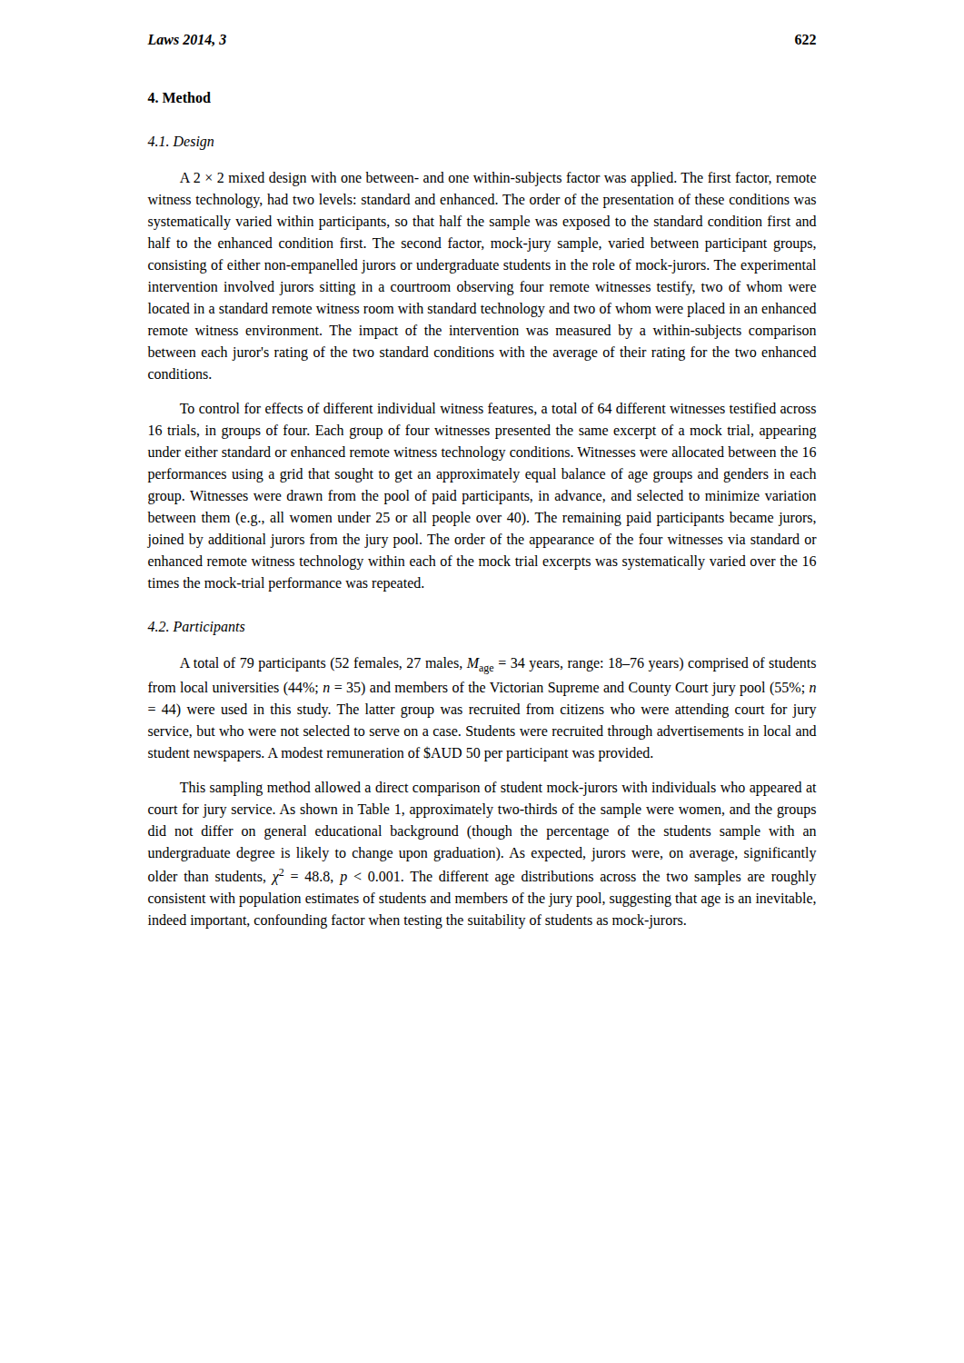Laws 2014, 3 622
4. Method
4.1. Design
A 2 × 2 mixed design with one between- and one within-subjects factor was applied. The first factor, remote witness technology, had two levels: standard and enhanced. The order of the presentation of these conditions was systematically varied within participants, so that half the sample was exposed to the standard condition first and half to the enhanced condition first. The second factor, mock-jury sample, varied between participant groups, consisting of either non-empanelled jurors or undergraduate students in the role of mock-jurors. The experimental intervention involved jurors sitting in a courtroom observing four remote witnesses testify, two of whom were located in a standard remote witness room with standard technology and two of whom were placed in an enhanced remote witness environment. The impact of the intervention was measured by a within-subjects comparison between each juror's rating of the two standard conditions with the average of their rating for the two enhanced conditions.
To control for effects of different individual witness features, a total of 64 different witnesses testified across 16 trials, in groups of four. Each group of four witnesses presented the same excerpt of a mock trial, appearing under either standard or enhanced remote witness technology conditions. Witnesses were allocated between the 16 performances using a grid that sought to get an approximately equal balance of age groups and genders in each group. Witnesses were drawn from the pool of paid participants, in advance, and selected to minimize variation between them (e.g., all women under 25 or all people over 40). The remaining paid participants became jurors, joined by additional jurors from the jury pool. The order of the appearance of the four witnesses via standard or enhanced remote witness technology within each of the mock trial excerpts was systematically varied over the 16 times the mock-trial performance was repeated.
4.2. Participants
A total of 79 participants (52 females, 27 males, Mage = 34 years, range: 18–76 years) comprised of students from local universities (44%; n = 35) and members of the Victorian Supreme and County Court jury pool (55%; n = 44) were used in this study. The latter group was recruited from citizens who were attending court for jury service, but who were not selected to serve on a case. Students were recruited through advertisements in local and student newspapers. A modest remuneration of $AUD 50 per participant was provided.
This sampling method allowed a direct comparison of student mock-jurors with individuals who appeared at court for jury service. As shown in Table 1, approximately two-thirds of the sample were women, and the groups did not differ on general educational background (though the percentage of the students sample with an undergraduate degree is likely to change upon graduation). As expected, jurors were, on average, significantly older than students, χ2 = 48.8, p < 0.001. The different age distributions across the two samples are roughly consistent with population estimates of students and members of the jury pool, suggesting that age is an inevitable, indeed important, confounding factor when testing the suitability of students as mock-jurors.